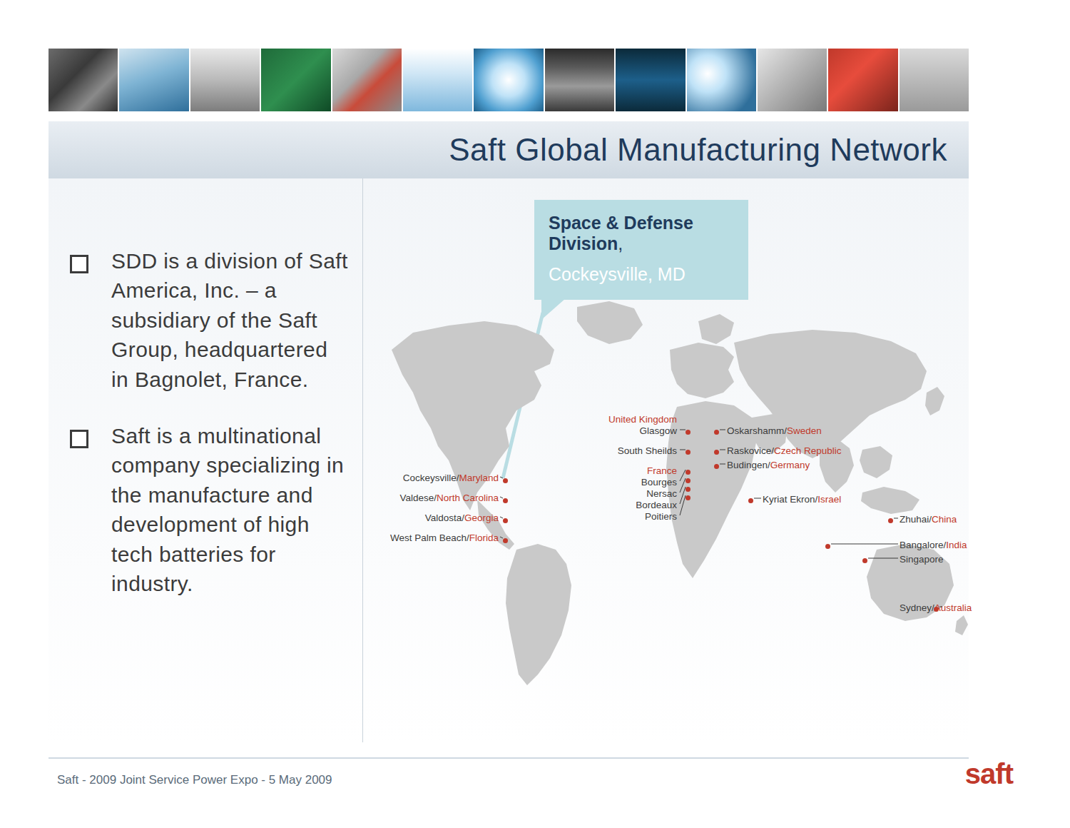3
Saft Global Manufacturing Network
SDD is a division of Saft America, Inc. – a subsidiary of the Saft Group, headquartered in Bagnolet, France.
Saft is a multinational company specializing in the manufacture and development of high tech batteries for industry.
Space & Defense Division,
Cockeysville, MD
Cockeysville/Maryland
Valdese/North Carolina
Valdosta/Georgia
West Palm Beach/Florida
United Kingdom
Glasgow
South Sheilds
France
Bourges
Nersac
Bordeaux
Poitiers
Oskarshamm/Sweden
Raskovice/Czech Republic
Budingen/Germany
Kyriat Ekron/Israel
Zhuhai/China
Bangalore/India
Singapore
Sydney/Australia
Saft - 2009 Joint Service Power Expo - 5 May 2009
saft